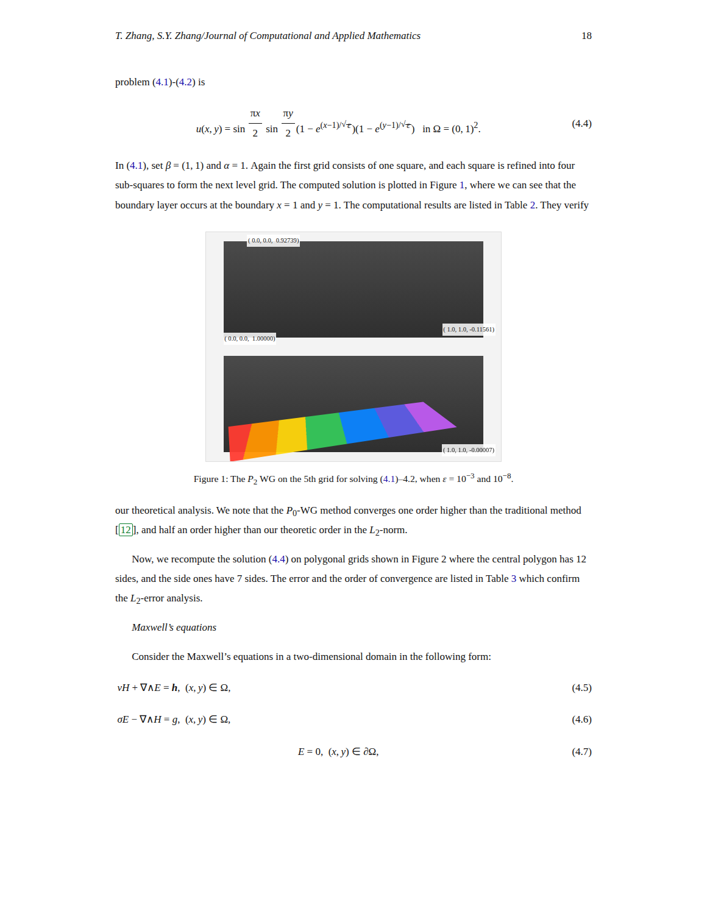T. Zhang, S.Y. Zhang/Journal of Computational and Applied Mathematics
18
problem (4.1)-(4.2) is
u(x, y) = sin πx 2 sin πy 2(1 − e(x−1)/ε)(1 − e(y−1)/ε) in Ω = (0, 1)2.
(4.4)
In (4.1), set β = (1, 1) and α = 1. Again the first grid consists of one square, and each square is refined into four sub-squares to form the next level grid. The computed solution is plotted in Figure 1, where we can see that the boundary layer occurs at the boundary x = 1 and y = 1. The computational results are listed in Table 2. They verify
( 0.0, 0.0, 0.92739) ( 0.0, 0.0, 1.00000) ( 1.0, 1.0, -0.11561) ( 1.0, 1.0, -0.00007)
Figure 1: The P2 WG on the 5th grid for solving (4.1)–4.2, when ε = 10−3 and 10−8.
our theoretical analysis. We note that the P0-WG method converges one order higher than the traditional method [12], and half an order higher than our theoretic order in the L2-norm.
Now, we recompute the solution (4.4) on polygonal grids shown in Figure 2 where the central polygon has 12 sides, and the side ones have 7 sides. The error and the order of convergence are listed in Table 3 which confirm the L2-error analysis.
Maxwell’s equations
Consider the Maxwell’s equations in a two-dimensional domain in the following form:
νH + ∇∧E = h, (x, y) ∈ Ω,
(4.5)
σE − ∇∧H = g, (x, y) ∈ Ω,
(4.6)
E = 0, (x, y) ∈ ∂Ω,
(4.7)